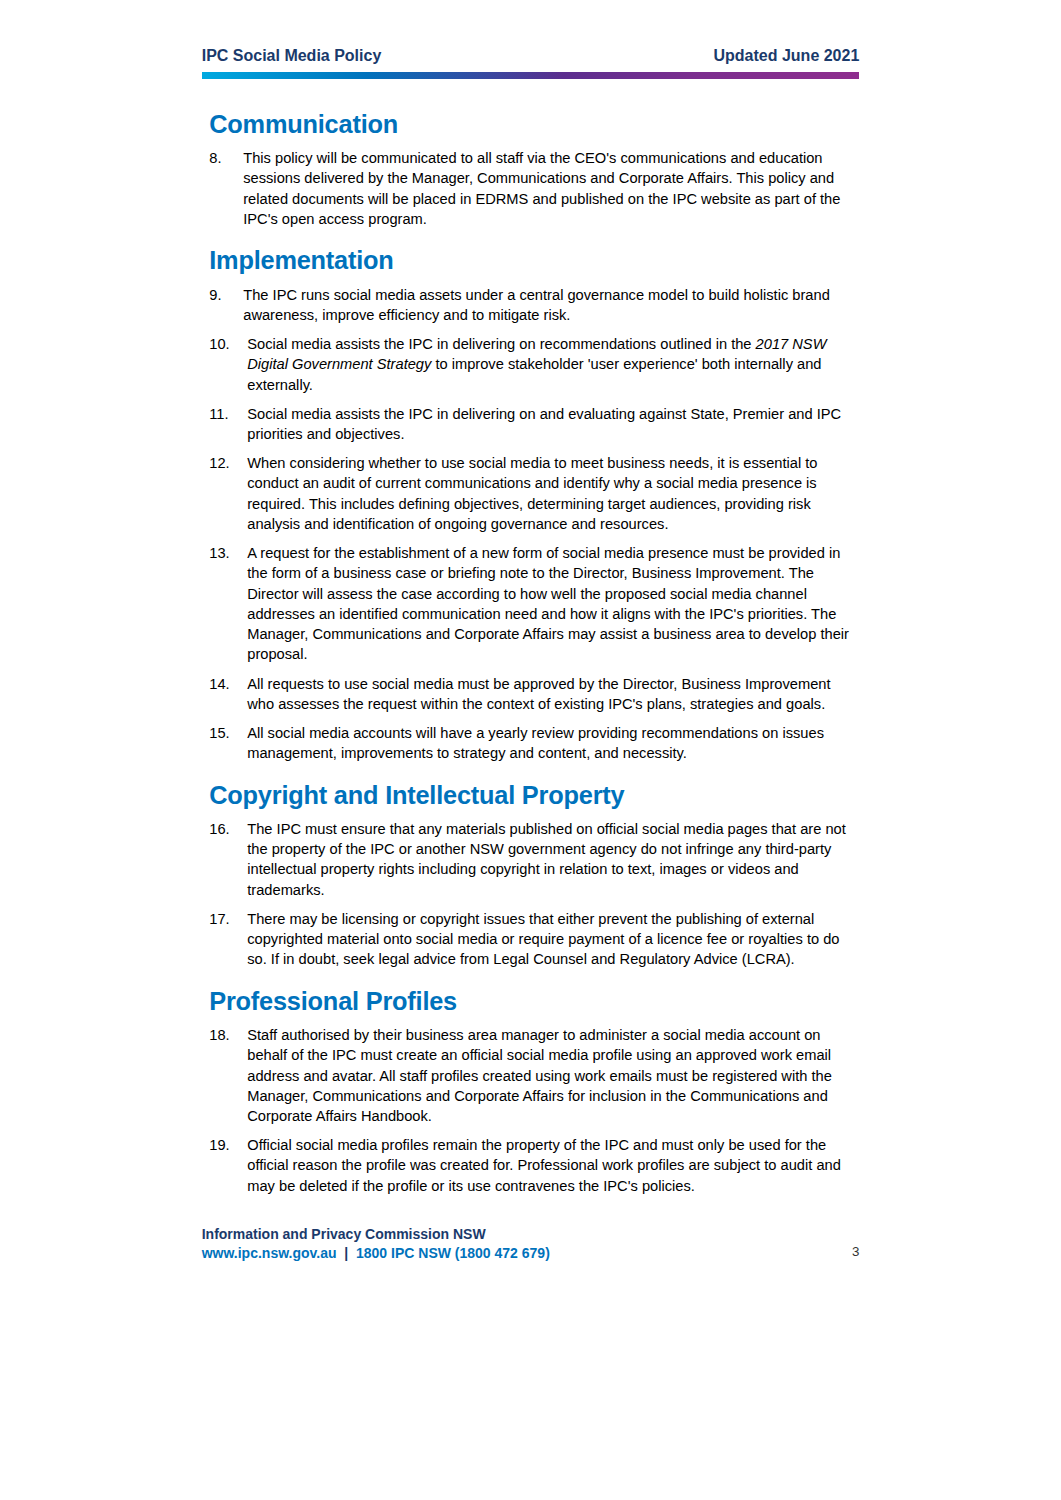IPC Social Media Policy Updated June 2021
Communication
8. This policy will be communicated to all staff via the CEO's communications and education sessions delivered by the Manager, Communications and Corporate Affairs. This policy and related documents will be placed in EDRMS and published on the IPC website as part of the IPC's open access program.
Implementation
9. The IPC runs social media assets under a central governance model to build holistic brand awareness, improve efficiency and to mitigate risk.
10. Social media assists the IPC in delivering on recommendations outlined in the 2017 NSW Digital Government Strategy to improve stakeholder 'user experience' both internally and externally.
11. Social media assists the IPC in delivering on and evaluating against State, Premier and IPC priorities and objectives.
12. When considering whether to use social media to meet business needs, it is essential to conduct an audit of current communications and identify why a social media presence is required. This includes defining objectives, determining target audiences, providing risk analysis and identification of ongoing governance and resources.
13. A request for the establishment of a new form of social media presence must be provided in the form of a business case or briefing note to the Director, Business Improvement. The Director will assess the case according to how well the proposed social media channel addresses an identified communication need and how it aligns with the IPC's priorities. The Manager, Communications and Corporate Affairs may assist a business area to develop their proposal.
14. All requests to use social media must be approved by the Director, Business Improvement who assesses the request within the context of existing IPC's plans, strategies and goals.
15. All social media accounts will have a yearly review providing recommendations on issues management, improvements to strategy and content, and necessity.
Copyright and Intellectual Property
16. The IPC must ensure that any materials published on official social media pages that are not the property of the IPC or another NSW government agency do not infringe any third-party intellectual property rights including copyright in relation to text, images or videos and trademarks.
17. There may be licensing or copyright issues that either prevent the publishing of external copyrighted material onto social media or require payment of a licence fee or royalties to do so. If in doubt, seek legal advice from Legal Counsel and Regulatory Advice (LCRA).
Professional Profiles
18. Staff authorised by their business area manager to administer a social media account on behalf of the IPC must create an official social media profile using an approved work email address and avatar. All staff profiles created using work emails must be registered with the Manager, Communications and Corporate Affairs for inclusion in the Communications and Corporate Affairs Handbook.
19. Official social media profiles remain the property of the IPC and must only be used for the official reason the profile was created for. Professional work profiles are subject to audit and may be deleted if the profile or its use contravenes the IPC's policies.
Information and Privacy Commission NSW
www.ipc.nsw.gov.au | 1800 IPC NSW (1800 472 679)
3